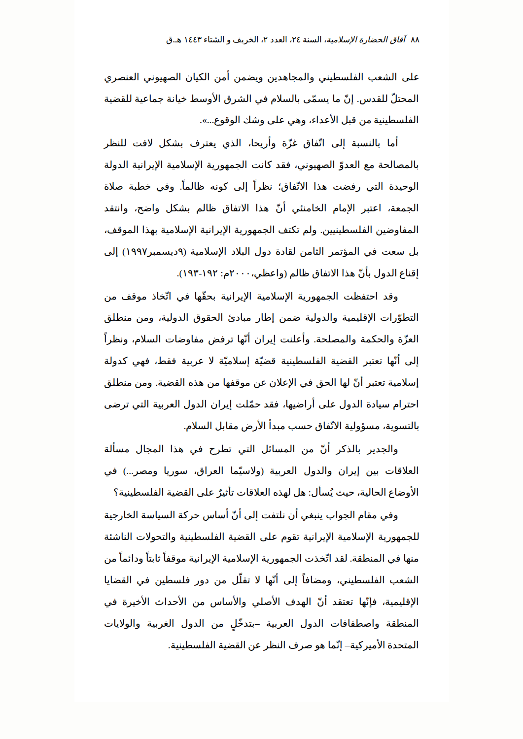٨٨ آفاق الحضارة الإسلامية، السنة ٢٤، العدد ٢، الخريف و الشتاء ١٤٤٣ هـ.ق
على الشعب الفلسطيني والمجاهدين ويضمن أمن الكيان الصهيوني العنصري المحتلّ للقدس. إنّ ما يسمّى بالسلام في الشرق الأوسط خيانة جماعية للقضية الفلسطينية من قبل الأعداء، وهي على وشك الوقوع...».
أما بالنسبة إلى اتّفاق غزّة وأريحا، الذي يعترف بشكل لافت للنظر بالمصالحة مع العدوّ الصهيوني، فقد كانت الجمهورية الإسلامية الإيرانية الدولة الوحيدة التي رفضت هذا الاتّفاق؛ نظراً إلى كونه ظالماً. وفي خطبة صلاة الجمعة، اعتبر الإمام الخامنئي أنّ هذا الاتفاق ظالم بشكل واضح، وانتقد المفاوضين الفلسطينيين. ولم تكتف الجمهورية الإيرانية الإسلامية بهذا الموقف، بل سعت في المؤتمر الثامن لقادة دول البلاد الإسلامية (٩ديسمبر١٩٩٧) إلى إقناع الدول بأنّ هذا الاتفاق ظالم (واعظي،٢٠٠٠م: ١٩٢-١٩٣).
وقد احتفظت الجمهورية الإسلامية الإيرانية بحقّها في اتّخاذ موقف من التطوّرات الإقليمية والدولية ضمن إطار مبادئ الحقوق الدولية، ومن منطلق العزّة والحكمة والمصلحة. وأعلنت إيران أنّها ترفض مفاوضات السلام، ونظراً إلى أنّها تعتبر القضية الفلسطينية قضيّة إسلاميّة لا عربية فقط، فهي كدولة إسلامية تعتبر أنّ لها الحق في الإعلان عن موقفها من هذه القضية. ومن منطلق احترام سيادة الدول على أراضيها، فقد حمّلت إيران الدول العربية التي ترضى بالتسوية، مسؤولية الاتّفاق حسب مبدأ الأرض مقابل السلام.
والجدير بالذكر أنّ من المسائل التي تطرح في هذا المجال مسألة العلاقات بين إيران والدول العربية (ولاسيّما العراق، سوريا ومصر...) في الأوضاع الحالية، حيث يُسأل: هل لهذه العلاقات تأثيرٌ على القضية الفلسطينية؟
وفي مقام الجواب ينبغي أن نلتفت إلى أنّ أساس حركة السياسة الخارجية للجمهورية الإسلامية الإيرانية تقوم على القضية الفلسطينية والتحولات الناشئة منها في المنطقة. لقد اتّخذت الجمهورية الإسلامية الإيرانية موقفاً ثابتاً ودائماً من الشعب الفلسطيني، ومضافاً إلى أنّها لا تقلّل من دور فلسطين في القضايا الإقليمية، فإنّها تعتقد أنّ الهدف الأصلي والأساس من الأحداث الأخيرة في المنطقة واصطفافات الدول العربية –بتدخّلٍ من الدول الغربية والولايات المتحدة الأميركية– إنّما هو صرف النظر عن القضية الفلسطينية.